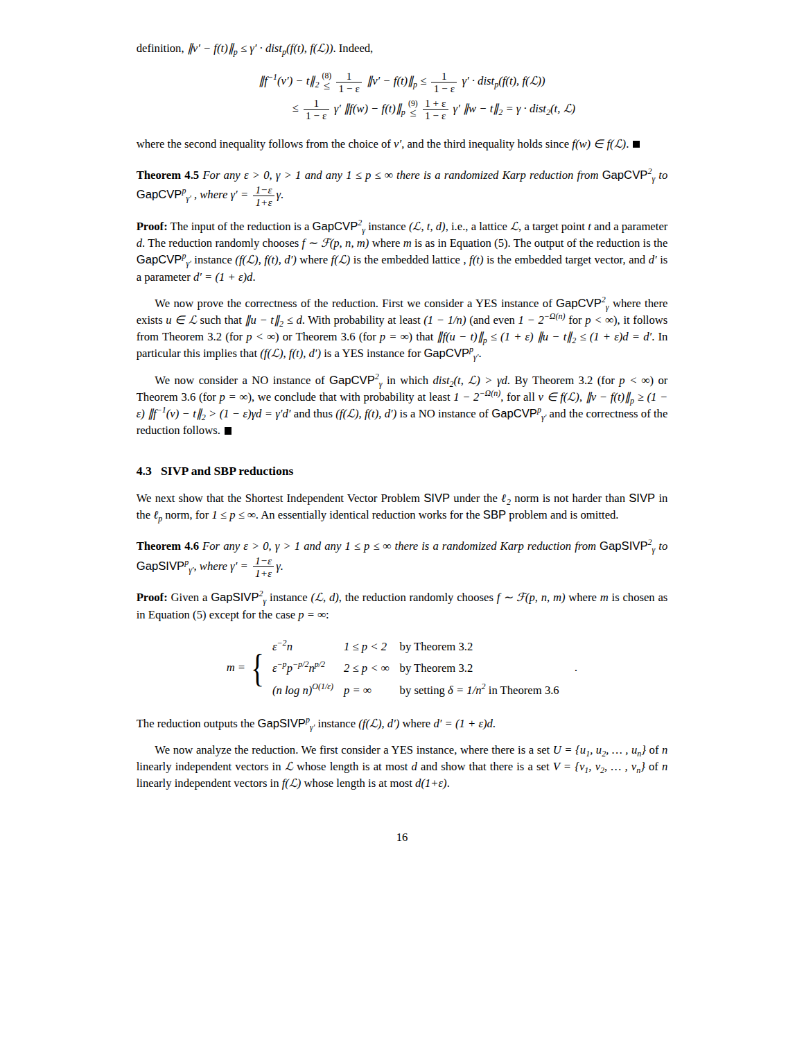definition, ∥v′ − f(t)∥p ≤ γ′ · distp(f(t), f(ℒ)). Indeed,
∥f−1(v′) − t∥2 (8)≤ 11 − ε ∥v′ − f(t)∥p ≤ 11 − ε γ′ · distp(f(t), f(ℒ)) ≤ 11 − ε γ′ ∥f(w) − f(t)∥p (9)≤ 1 + ε 1 − ε γ′ ∥w − t∥2 = γ · dist2(t, ℒ)
where the second inequality follows from the choice of v′, and the third inequality holds since f(w) ∈ f(ℒ).
Theorem 4.5 For any ε > 0, γ > 1 and any 1 ≤ p ≤ ∞ there is a randomized Karp reduction from GapCVP 2γ to GapCVP pγ′ , where γ′ = 1−ε 1+ε γ.
Proof: The input of the reduction is a GapCVP 2γ instance (ℒ, t, d), i.e., a lattice ℒ, a target point t and a parameter d. The reduction randomly chooses f ∼ ℱ(p, n, m) where m is as in Equation (5). The output of the reduction is the GapCVP pγ′ instance (f(ℒ), f(t), d′) where f(ℒ) is the embedded lattice , f(t) is the embedded target vector, and d′ is a parameter d′ = (1 + ε)d.
We now prove the correctness of the reduction. First we consider a YES instance of GapCVP 2γ where there exists u ∈ ℒ such that ∥u − t∥2 ≤ d. With probability at least (1 − 1/n) (and even 1 − 2−Ω(n) for p < ∞), it follows from Theorem 3.2 (for p < ∞) or Theorem 3.6 (for p = ∞) that ∥f(u − t)∥p ≤ (1 + ε) ∥u − t∥2 ≤ (1 + ε)d = d′. In particular this implies that (f(ℒ), f(t), d′) is a YES instance for GapCVP pγ′.
We now consider a NO instance of GapCVP 2γ in which dist2(t, ℒ) > γd. By Theorem 3.2 (for p < ∞) or Theorem 3.6 (for p = ∞), we conclude that with probability at least 1 − 2−Ω(n), for all v ∈ f(ℒ), ∥v − f(t)∥p ≥ (1 − ε) ∥f−1(v) − t∥2 > (1 − ε)γd = γ′d′ and thus (f(ℒ), f(t), d′) is a NO instance of GapCVP pγ′ and the correctness of the reduction follows.
4.3 SIVP and SBP reductions
We next show that the Shortest Independent Vector Problem SIVP under the ℓ2 norm is not harder than SIVP in the ℓp norm, for 1 ≤ p ≤ ∞. An essentially identical reduction works for the SBP problem and is omitted.
Theorem 4.6 For any ε > 0, γ > 1 and any 1 ≤ p ≤ ∞ there is a randomized Karp reduction from GapSIVP 2γ to GapSIVP pγ′, where γ′ = 1−ε 1+ε γ.
Proof: Given a GapSIVP 2γ instance (ℒ, d), the reduction randomly chooses f ∼ ℱ(p, n, m) where m is chosen as in Equation (5) except for the case p = ∞:
m = {
| ε −2 n | 1 ≤ p < 2 | by Theorem 3.2 |
| ε −p p −p/2 n p/2 | 2 ≤ p < ∞ | by Theorem 3.2 |
| (n log n) O(1/ε) | p = ∞ | by setting δ = 1/n 2 in Theorem 3.6 |
.
The reduction outputs the GapSIVP pγ′ instance (f(ℒ), d′) where d′ = (1 + ε)d.
We now analyze the reduction. We first consider a YES instance, where there is a set U = {u1, u2, … , un} of n linearly independent vectors in ℒ whose length is at most d and show that there is a set V = {v1, v2, … , vn} of n linearly independent vectors in f(ℒ) whose length is at most d(1+ε).
16